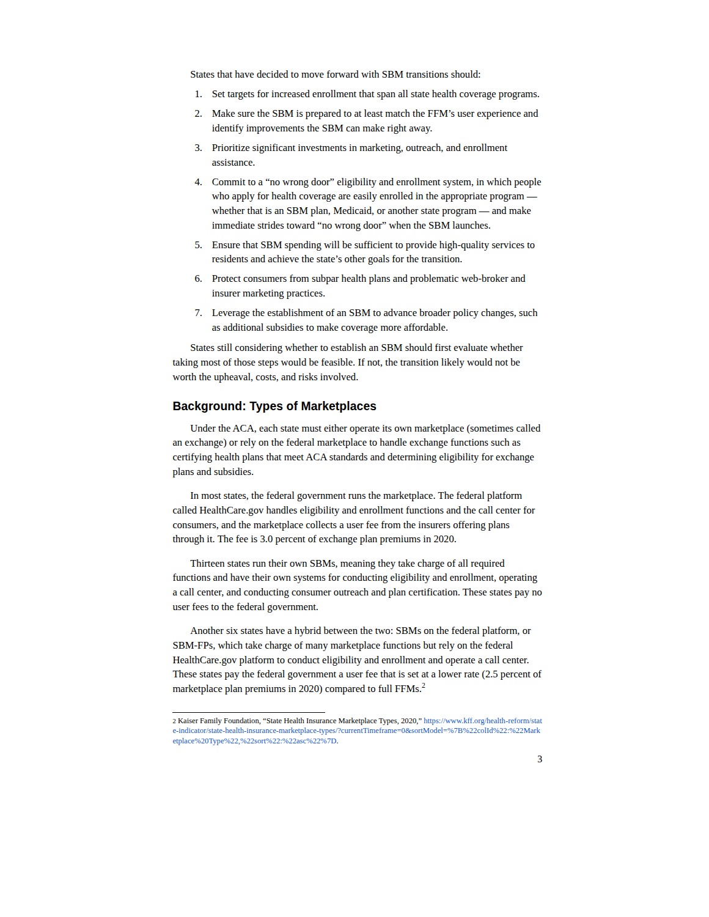States that have decided to move forward with SBM transitions should:
Set targets for increased enrollment that span all state health coverage programs.
Make sure the SBM is prepared to at least match the FFM’s user experience and identify improvements the SBM can make right away.
Prioritize significant investments in marketing, outreach, and enrollment assistance.
Commit to a “no wrong door” eligibility and enrollment system, in which people who apply for health coverage are easily enrolled in the appropriate program — whether that is an SBM plan, Medicaid, or another state program — and make immediate strides toward “no wrong door” when the SBM launches.
Ensure that SBM spending will be sufficient to provide high-quality services to residents and achieve the state’s other goals for the transition.
Protect consumers from subpar health plans and problematic web-broker and insurer marketing practices.
Leverage the establishment of an SBM to advance broader policy changes, such as additional subsidies to make coverage more affordable.
States still considering whether to establish an SBM should first evaluate whether taking most of those steps would be feasible. If not, the transition likely would not be worth the upheaval, costs, and risks involved.
Background: Types of Marketplaces
Under the ACA, each state must either operate its own marketplace (sometimes called an exchange) or rely on the federal marketplace to handle exchange functions such as certifying health plans that meet ACA standards and determining eligibility for exchange plans and subsidies.
In most states, the federal government runs the marketplace. The federal platform called HealthCare.gov handles eligibility and enrollment functions and the call center for consumers, and the marketplace collects a user fee from the insurers offering plans through it. The fee is 3.0 percent of exchange plan premiums in 2020.
Thirteen states run their own SBMs, meaning they take charge of all required functions and have their own systems for conducting eligibility and enrollment, operating a call center, and conducting consumer outreach and plan certification. These states pay no user fees to the federal government.
Another six states have a hybrid between the two: SBMs on the federal platform, or SBM-FPs, which take charge of many marketplace functions but rely on the federal HealthCare.gov platform to conduct eligibility and enrollment and operate a call center. These states pay the federal government a user fee that is set at a lower rate (2.5 percent of marketplace plan premiums in 2020) compared to full FFMs.2
2 Kaiser Family Foundation, “State Health Insurance Marketplace Types, 2020,” https://www.kff.org/health-reform/state-indicator/state-health-insurance-marketplace-types/?currentTimeframe=0&sortModel=%7B%22colId%22:%22Marketplace%20Type%22,%22sort%22:%22asc%22%7D.
3